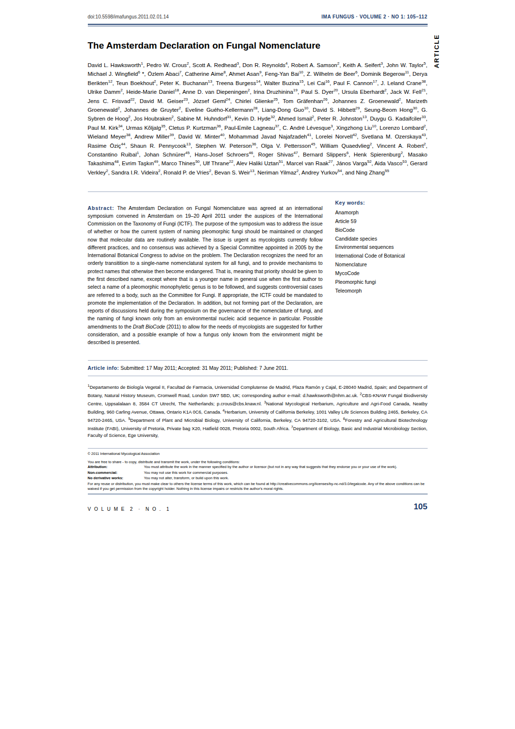ARTICLE
doi:10.5598/imafungus.2011.02.01.14
IMA FUNGUS · VOLUME 2 · NO 1: 105–112
The Amsterdam Declaration on Fungal Nomenclature
David L. Hawksworth1, Pedro W. Crous2, Scott A. Redhead3, Don R. Reynolds4, Robert A. Samson2, Keith A. Seifert3, John W. Taylor5, Michael J. Wingfield6 *, Özlem Abaci7, Catherine Aime8, Ahmet Asan9, Feng-Yan Bai10, Z. Wilhelm de Beer6, Dominik Begerow11, Derya Berikten12, Teun Boekhout2, Peter K. Buchanan13, Treena Burgess14, Walter Buzina15, Lei Cai16, Paul F. Cannon17, J. Leland Crane38, Ulrike Damm2, Heide-Marie Daniel18, Anne D. van Diepeningen2, Irina Druzhinina19, Paul S. Dyer20, Ursula Eberhardt2, Jack W. Fell21, Jens C. Frisvad22, David M. Geiser23, József Geml24, Chirlei Glienke25, Tom Gräfenhan26, Johannes Z. Groenewald2, Marizeth Groenewald2, Johannes de Gruyter2, Eveline Guého-Kellermann28, Liang-Dong Guo10, David S. Hibbett29, Seung-Beom Hong30, G. Sybren de Hoog2, Jos Houbraken2, Sabine M. Huhndorf31, Kevin D. Hyde32, Ahmed Ismail2, Peter R. Johnston13, Duygu G. Kadaifciler33, Paul M. Kirk34, Urmas Kõljalg35, Cletus P. Kurtzman36, Paul-Emile Lagneau37, C. André Lévesque3, Xingzhong Liu10, Lorenzo Lombard2, Wieland Meyer38, Andrew Miller39, David W. Minter40, Mohammad Javad Najafzadeh41, Lorelei Norvell42, Svetlana M. Ozerskaya43, Rasime Öziç44, Shaun R. Pennycook13, Stephen W. Peterson36, Olga V. Pettersson45, William Quaedvlieg2, Vincent A. Robert2, Constantino Ruibal1, Johan Schnürer45, Hans-Josef Schroers46, Roger Shivas47, Bernard Slippers6, Henk Spierenburg2, Masako Takashima48, Evrim Taşkın49, Marco Thines50, Ulf Thrane22, Alev Haliki Uztan51, Marcel van Raak27, János Varga52, Aida Vasco53, Gerard Verkley2, Sandra I.R. Videira2, Ronald P. de Vries2, Bevan S. Weir13, Neriman Yilmaz2, Andrey Yurkov54, and Ning Zhang55
Abstract: The Amsterdam Declaration on Fungal Nomenclature was agreed at an international symposium convened in Amsterdam on 19–20 April 2011 under the auspices of the International Commission on the Taxonomy of Fungi (ICTF). The purpose of the symposium was to address the issue of whether or how the current system of naming pleomorphic fungi should be maintained or changed now that molecular data are routinely available. The issue is urgent as mycologists currently follow different practices, and no consensus was achieved by a Special Committee appointed in 2005 by the International Botanical Congress to advise on the problem. The Declaration recognizes the need for an orderly transitition to a single-name nomenclatural system for all fungi, and to provide mechanisms to protect names that otherwise then become endangered. That is, meaning that priority should be given to the first described name, except where that is a younger name in general use when the first author to select a name of a pleomorphic monophyletic genus is to be followed, and suggests controversial cases are referred to a body, such as the Committee for Fungi. If appropriate, the ICTF could be mandated to promote the implementation of the Declaration. In addition, but not forming part of the Declaration, are reports of discussions held during the symposium on the governance of the nomenclature of fungi, and the naming of fungi known only from an environmental nucleic acid sequence in particular. Possible amendments to the Draft BioCode (2011) to allow for the needs of mycologists are suggested for further consideration, and a possible example of how a fungus only known from the environment might be described is presented.
Key words: Anamorph
Article 59
BioCode
Candidate species
Environmental sequences
International Code of Botanical Nomenclature
MycoCode
Pleomorphic fungi
Teleomorph
Article info: Submitted: 17 May 2011; Accepted: 31 May 2011; Published: 7 June 2011.
1Departamento de Biología Vegetal II, Facultad de Farmacia, Universidad Complutense de Madrid, Plaza Ramón y Cajal, E-28040 Madrid, Spain; and Department of Botany, Natural History Museum, Cromwell Road, London SW7 5BD, UK; corresponding author e-mail: d.hawksworth@nhm.ac.uk. 2CBS-KNAW Fungal Biodiversity Centre, Uppsalalaan 8, 3584 CT Utrecht, The Netherlands; p.crous@cbs.knaw.nl. 3National Mycological Herbarium, Agriculture and Agri-Food Canada, Neatby Building, 960 Carling Avenue, Ottawa, Ontario K1A 0C6, Canada. 4Herbarium, University of California Berkeley, 1001 Valley Life Sciences Building 2465, Berkeley, CA 94720-2465, USA. 5Department of Plant and Microbial Biology, University of California, Berkeley, CA 94720-3102, USA. 6Forestry and Agricultural Biotechnology Institute (FABI), University of Pretoria, Private bag X20, Hatfield 0028, Pretoria 0002, South Africa. 7Department of Biology, Basic and Industrial Microbiology Section, Faculty of Science, Ege University,
© 2011 International Mycological Association
You are free to share - to copy, distribute and transmit the work, under the following conditions:
| Attribution: | You must attribute the work in the manner specified by the author or licensor (but not in any way that suggests that they endorse you or your use of the work). |
| Non-commercial: | You may not use this work for commercial purposes. |
| No derivative works: | You may not alter, transform, or build upon this work. |
For any reuse or distribution, you must make clear to others the license terms of this work, which can be found at http://creativecommons.org/licenses/by-nc-nd/3.0/legalcode. Any of the above conditions can be waived if you get permission from the copyright holder. Nothing in this license impairs or restricts the author's moral rights.
V O L U M E 2 · N O . 1
105